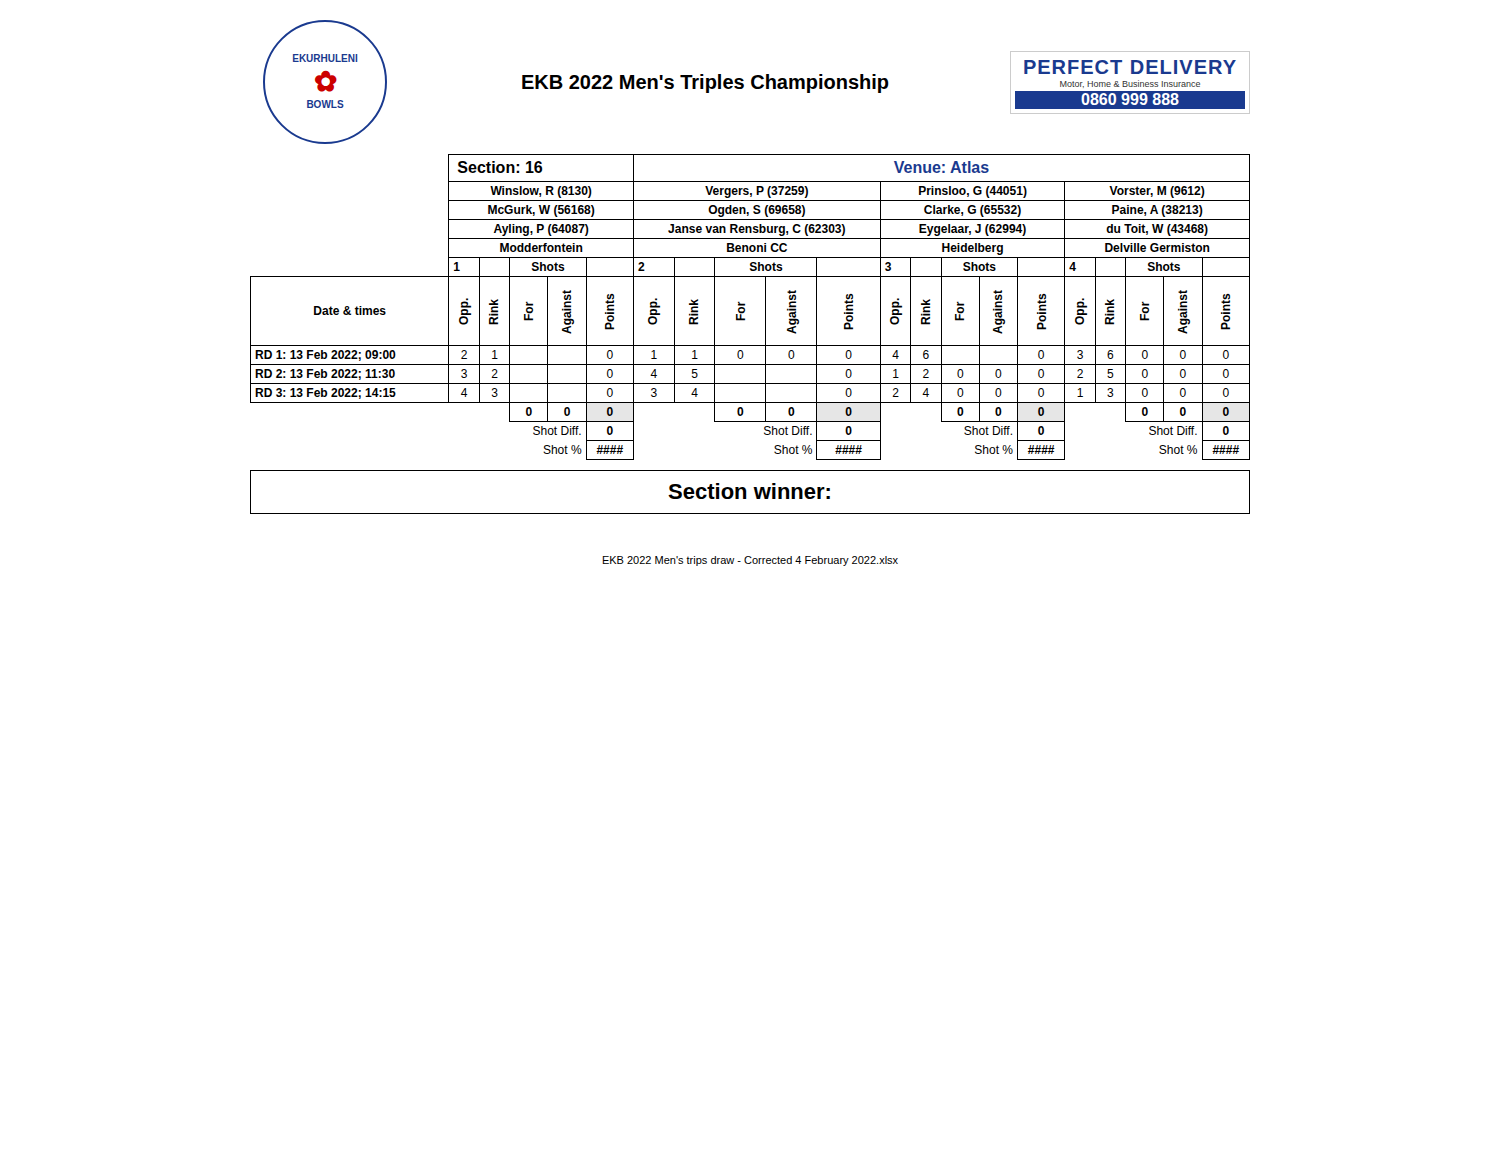EKURHULENI
✿
BOWLS
EKB 2022 Men's Triples Championship
PERFECT DELIVERY
Motor, Home & Business Insurance
0860 999 888
| | Section: 16 | Venue: Atlas |
| | Winslow, R (8130) | Vergers, P (37259) | Prinsloo, G (44051) | Vorster, M (9612) |
| | McGurk, W (56168) | Ogden, S (69658) | Clarke, G (65532) | Paine, A (38213) |
| | Ayling, P (64087) | Janse van Rensburg, C (62303) | Eygelaar, J (62994) | du Toit, W (43468) |
| | Modderfontein | Benoni CC | Heidelberg | Delville Germiston |
| | 1 | | Shots | | 2 | | Shots | | 3 | | Shots | | 4 | | Shots | |
| Date & times | Opp. | Rink | For | Against | Points | Opp. | Rink | For | Against | Points | Opp. | Rink | For | Against | Points | Opp. | Rink | For | Against | Points |
| RD 1: 13 Feb 2022; 09:00 | 2 | 1 | | | 0 | 1 | 1 | 0 | 0 | 0 | 4 | 6 | | | 0 | 3 | 6 | 0 | 0 | 0 |
| RD 2: 13 Feb 2022; 11:30 | 3 | 2 | | | 0 | 4 | 5 | | | 0 | 1 | 2 | 0 | 0 | 0 | 2 | 5 | 0 | 0 | 0 |
| RD 3: 13 Feb 2022; 14:15 | 4 | 3 | | | 0 | 3 | 4 | | | 0 | 2 | 4 | 0 | 0 | 0 | 1 | 3 | 0 | 0 | 0 |
| | | | 0 | 0 | 0 | | | 0 | 0 | 0 | | | 0 | 0 | 0 | | | 0 | 0 | 0 |
| | | | Shot Diff. | 0 | | | Shot Diff. | 0 | | | Shot Diff. | 0 | | | Shot Diff. | 0 |
| | | | Shot % | #### | | | Shot % | #### | | | Shot % | #### | | | Shot % | #### |
Section winner:
EKB 2022 Men's trips draw - Corrected 4 February 2022.xlsx